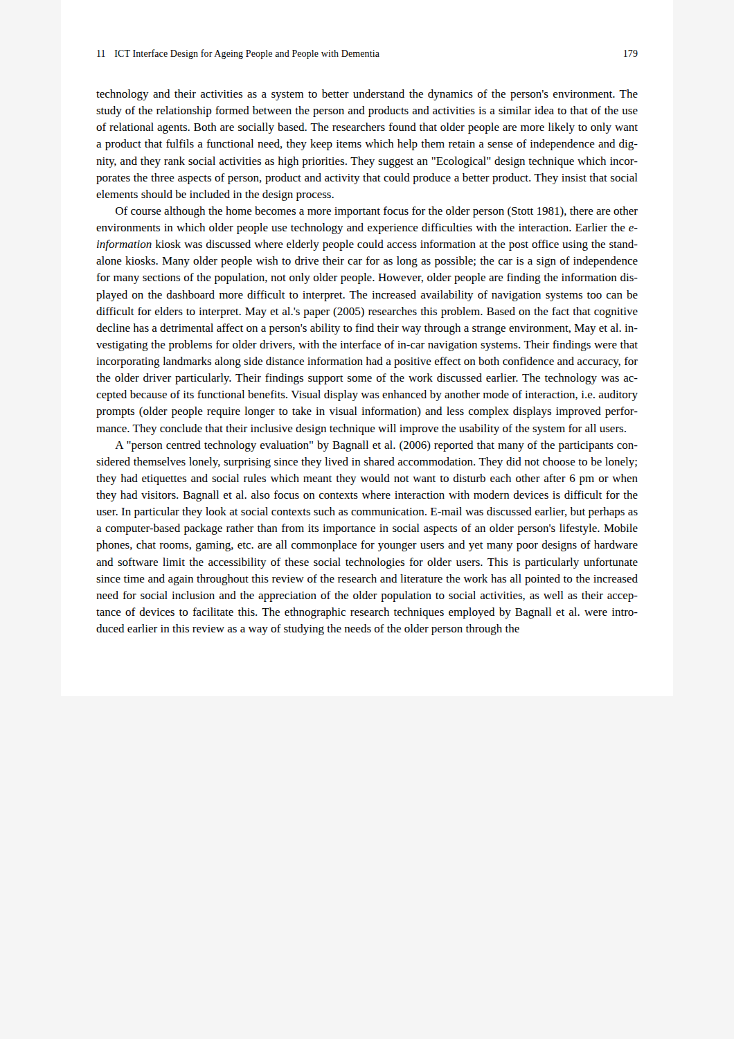11 ICT Interface Design for Ageing People and People with Dementia 179
technology and their activities as a system to better understand the dynamics of the person's environment. The study of the relationship formed between the person and products and activities is a similar idea to that of the use of relational agents. Both are socially based. The researchers found that older people are more likely to only want a product that fulfils a functional need, they keep items which help them retain a sense of independence and dignity, and they rank social activities as high priorities. They suggest an "Ecological" design technique which incorporates the three aspects of person, product and activity that could produce a better product. They insist that social elements should be included in the design process.
Of course although the home becomes a more important focus for the older person (Stott 1981), there are other environments in which older people use technology and experience difficulties with the interaction. Earlier the e-information kiosk was discussed where elderly people could access information at the post office using the stand-alone kiosks. Many older people wish to drive their car for as long as possible; the car is a sign of independence for many sections of the population, not only older people. However, older people are finding the information displayed on the dashboard more difficult to interpret. The increased availability of navigation systems too can be difficult for elders to interpret. May et al.'s paper (2005) researches this problem. Based on the fact that cognitive decline has a detrimental affect on a person's ability to find their way through a strange environment, May et al. investigating the problems for older drivers, with the interface of in-car navigation systems. Their findings were that incorporating landmarks along side distance information had a positive effect on both confidence and accuracy, for the older driver particularly. Their findings support some of the work discussed earlier. The technology was accepted because of its functional benefits. Visual display was enhanced by another mode of interaction, i.e. auditory prompts (older people require longer to take in visual information) and less complex displays improved performance. They conclude that their inclusive design technique will improve the usability of the system for all users.
A "person centred technology evaluation" by Bagnall et al. (2006) reported that many of the participants considered themselves lonely, surprising since they lived in shared accommodation. They did not choose to be lonely; they had etiquettes and social rules which meant they would not want to disturb each other after 6 pm or when they had visitors. Bagnall et al. also focus on contexts where interaction with modern devices is difficult for the user. In particular they look at social contexts such as communication. E-mail was discussed earlier, but perhaps as a computer-based package rather than from its importance in social aspects of an older person's lifestyle. Mobile phones, chat rooms, gaming, etc. are all commonplace for younger users and yet many poor designs of hardware and software limit the accessibility of these social technologies for older users. This is particularly unfortunate since time and again throughout this review of the research and literature the work has all pointed to the increased need for social inclusion and the appreciation of the older population to social activities, as well as their acceptance of devices to facilitate this. The ethnographic research techniques employed by Bagnall et al. were introduced earlier in this review as a way of studying the needs of the older person through the